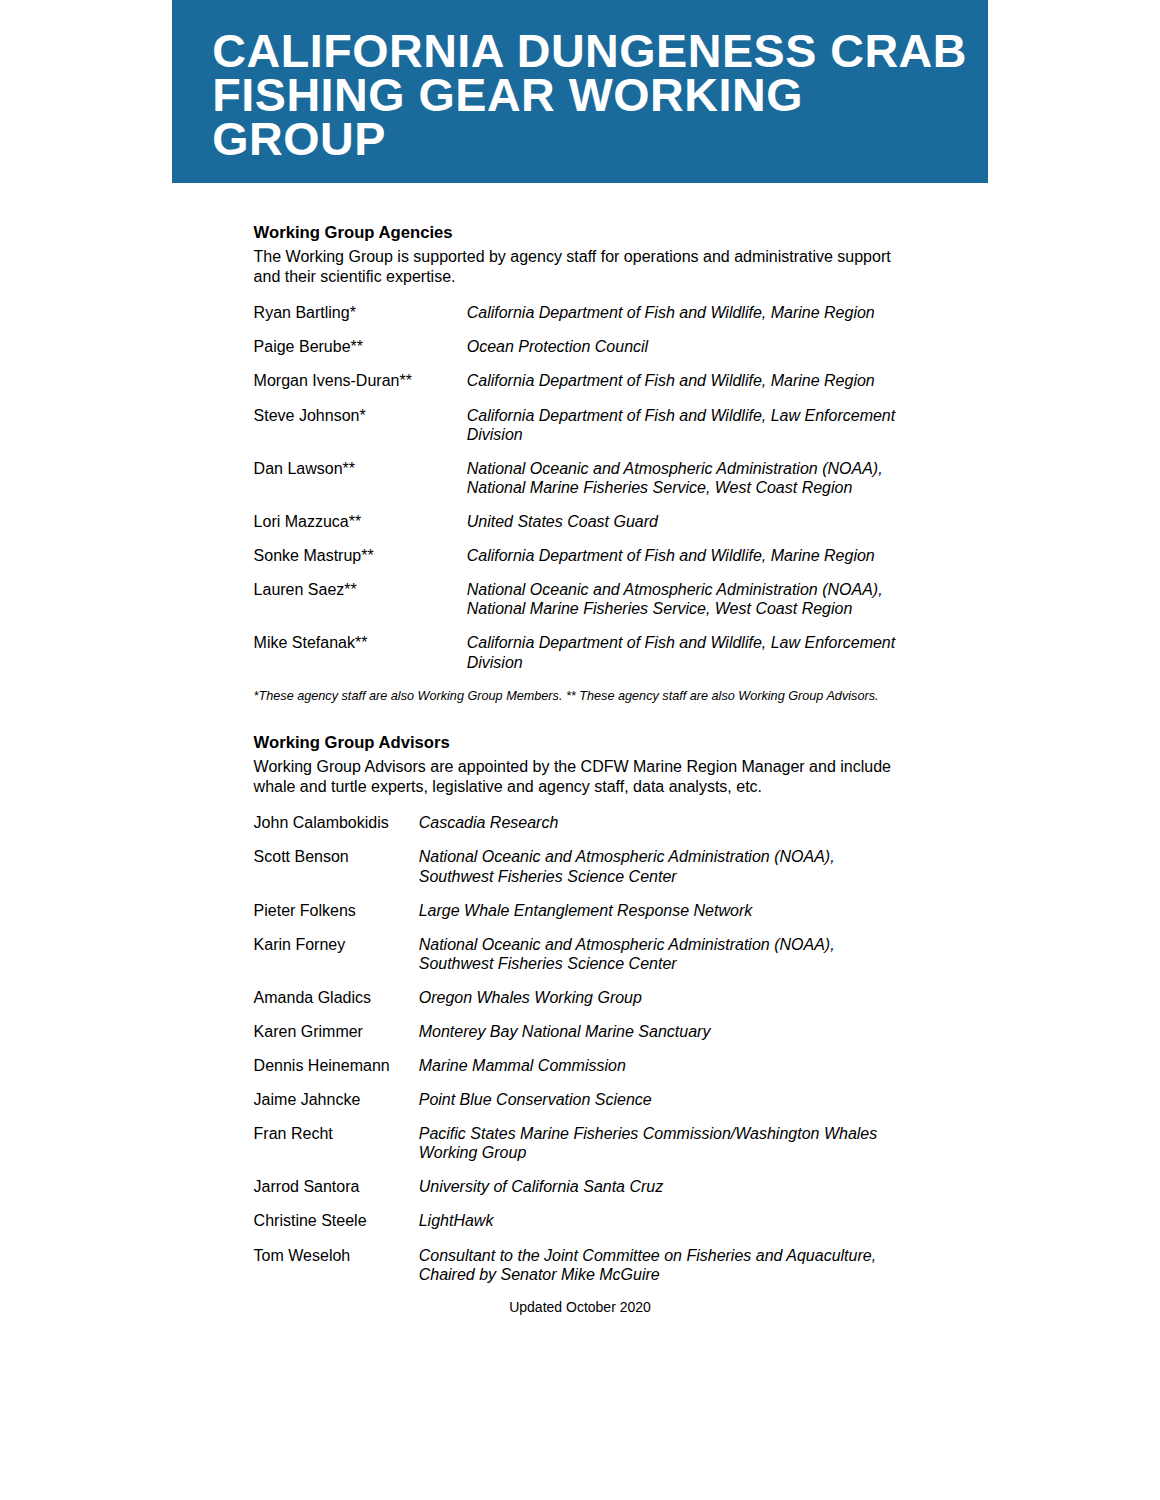California Dungeness Crab
Fishing Gear Working Group
Working Group Agencies
The Working Group is supported by agency staff for operations and administrative support and their scientific expertise.
| Ryan Bartling* | California Department of Fish and Wildlife, Marine Region |
| Paige Berube** | Ocean Protection Council |
| Morgan Ivens-Duran** | California Department of Fish and Wildlife, Marine Region |
| Steve Johnson* | California Department of Fish and Wildlife, Law Enforcement Division |
| Dan Lawson** | National Oceanic and Atmospheric Administration (NOAA), National Marine Fisheries Service, West Coast Region |
| Lori Mazzuca** | United States Coast Guard |
| Sonke Mastrup** | California Department of Fish and Wildlife, Marine Region |
| Lauren Saez** | National Oceanic and Atmospheric Administration (NOAA), National Marine Fisheries Service, West Coast Region |
| Mike Stefanak** | California Department of Fish and Wildlife, Law Enforcement Division |
*These agency staff are also Working Group Members. ** These agency staff are also Working Group Advisors.
Working Group Advisors
Working Group Advisors are appointed by the CDFW Marine Region Manager and include whale and turtle experts, legislative and agency staff, data analysts, etc.
| John Calambokidis | Cascadia Research |
| Scott Benson | National Oceanic and Atmospheric Administration (NOAA), Southwest Fisheries Science Center |
| Pieter Folkens | Large Whale Entanglement Response Network |
| Karin Forney | National Oceanic and Atmospheric Administration (NOAA), Southwest Fisheries Science Center |
| Amanda Gladics | Oregon Whales Working Group |
| Karen Grimmer | Monterey Bay National Marine Sanctuary |
| Dennis Heinemann | Marine Mammal Commission |
| Jaime Jahncke | Point Blue Conservation Science |
| Fran Recht | Pacific States Marine Fisheries Commission/Washington Whales Working Group |
| Jarrod Santora | University of California Santa Cruz |
| Christine Steele | LightHawk |
| Tom Weseloh | Consultant to the Joint Committee on Fisheries and Aquaculture, Chaired by Senator Mike McGuire |
Updated October 2020